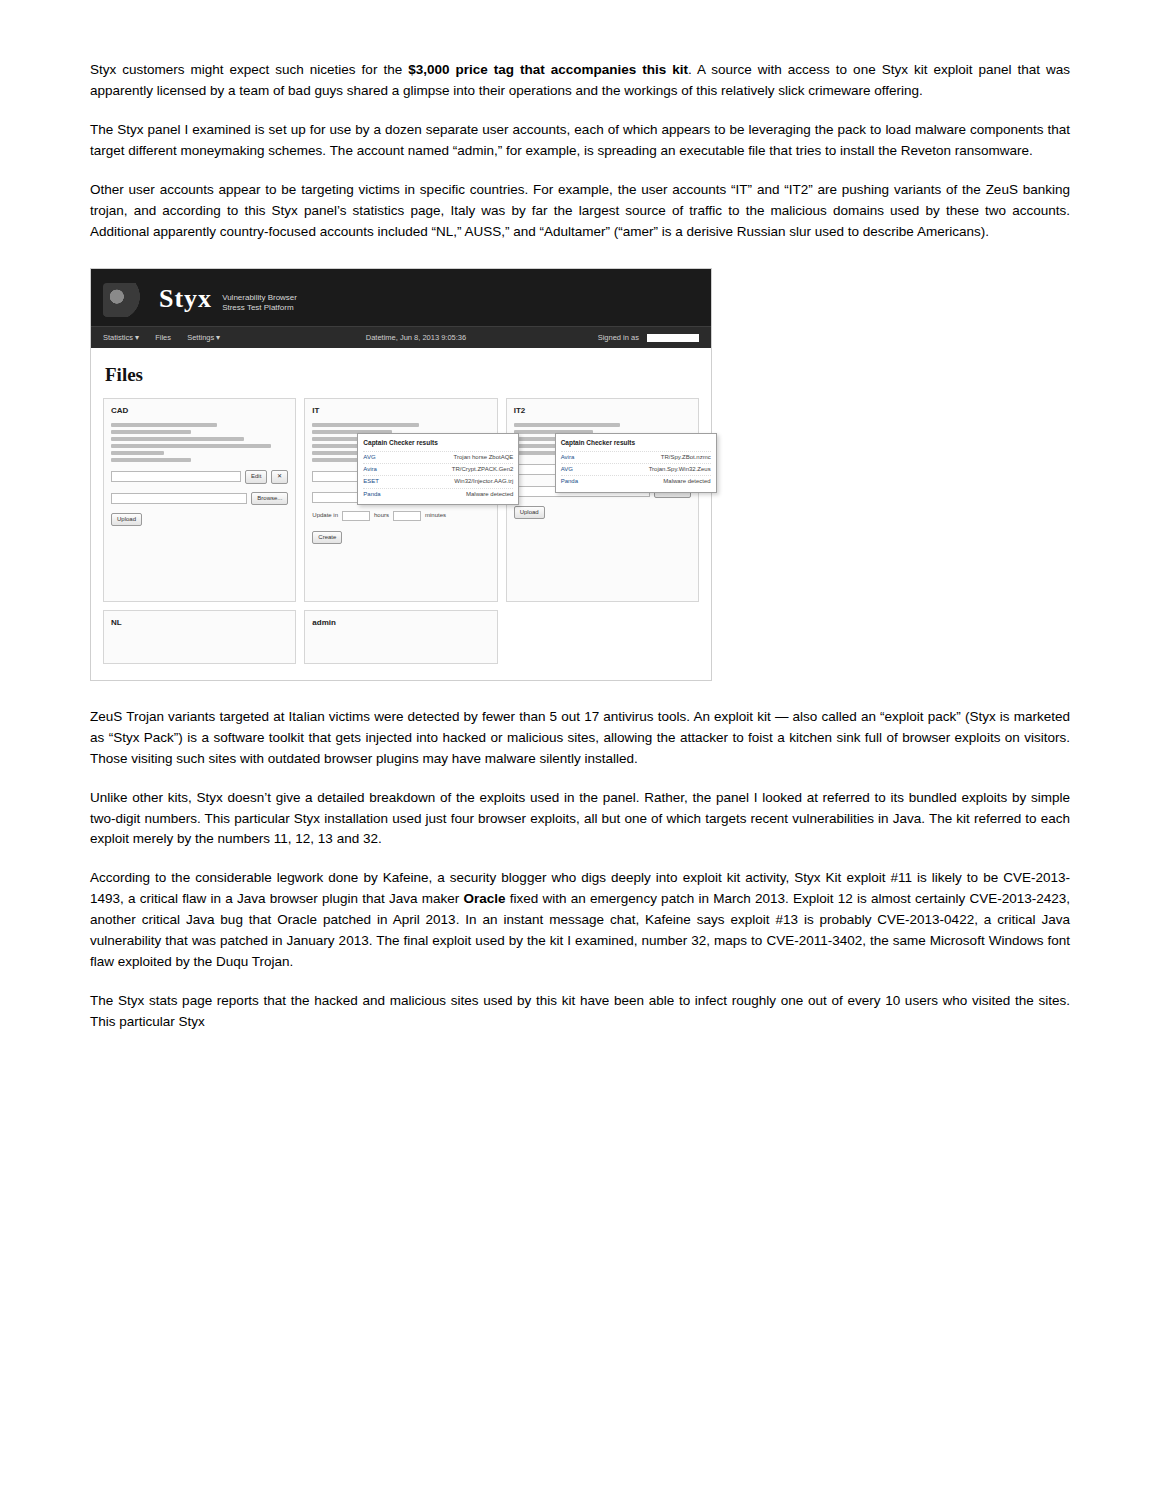Styx customers might expect such niceties for the $3,000 price tag that accompanies this kit. A source with access to one Styx kit exploit panel that was apparently licensed by a team of bad guys shared a glimpse into their operations and the workings of this relatively slick crimeware offering.
The Styx panel I examined is set up for use by a dozen separate user accounts, each of which appears to be leveraging the pack to load malware components that target different moneymaking schemes. The account named “admin,” for example, is spreading an executable file that tries to install the Reveton ransomware.
Other user accounts appear to be targeting victims in specific countries. For example, the user accounts “IT” and “IT2” are pushing variants of the ZeuS banking trojan, and according to this Styx panel’s statistics page, Italy was by far the largest source of traffic to the malicious domains used by these two accounts. Additional apparently country-focused accounts included “NL,” AUSS,” and “Adultamer” (“amer” is a derisive Russian slur used to describe Americans).
Styx
Vulnerability Browser
Stress Test Platform
Statistics ▾ Files Settings ▾
Datetime, Jun 8, 2013 9:05:36
Signed in as
Files
CAD
Edit ✕
Browse...
Upload
IT
Captain Checker results
AVG Trojan horse ZbotAQE
Avira TR/Crypt.ZPACK.Gen2
ESET Win32/Injector.AAG.trj
Panda Malware detected
Download
Update in hours minutes
Create
IT2
Captain Checker results
Avira TR/Spy.ZBot.nzmc
AVG Trojan.Spy.Win32.Zeus
Panda Malware detected
Upload
Browse...
Upload
NL
admin
ZeuS Trojan variants targeted at Italian victims were detected by fewer than 5 out 17 antivirus tools. An exploit kit — also called an “exploit pack” (Styx is marketed as “Styx Pack”) is a software toolkit that gets injected into hacked or malicious sites, allowing the attacker to foist a kitchen sink full of browser exploits on visitors. Those visiting such sites with outdated browser plugins may have malware silently installed.
Unlike other kits, Styx doesn’t give a detailed breakdown of the exploits used in the panel. Rather, the panel I looked at referred to its bundled exploits by simple two-digit numbers. This particular Styx installation used just four browser exploits, all but one of which targets recent vulnerabilities in Java. The kit referred to each exploit merely by the numbers 11, 12, 13 and 32.
According to the considerable legwork done by Kafeine, a security blogger who digs deeply into exploit kit activity, Styx Kit exploit #11 is likely to be CVE-2013-1493, a critical flaw in a Java browser plugin that Java maker Oracle fixed with an emergency patch in March 2013. Exploit 12 is almost certainly CVE-2013-2423, another critical Java bug that Oracle patched in April 2013. In an instant message chat, Kafeine says exploit #13 is probably CVE-2013-0422, a critical Java vulnerability that was patched in January 2013. The final exploit used by the kit I examined, number 32, maps to CVE-2011-3402, the same Microsoft Windows font flaw exploited by the Duqu Trojan.
The Styx stats page reports that the hacked and malicious sites used by this kit have been able to infect roughly one out of every 10 users who visited the sites. This particular Styx